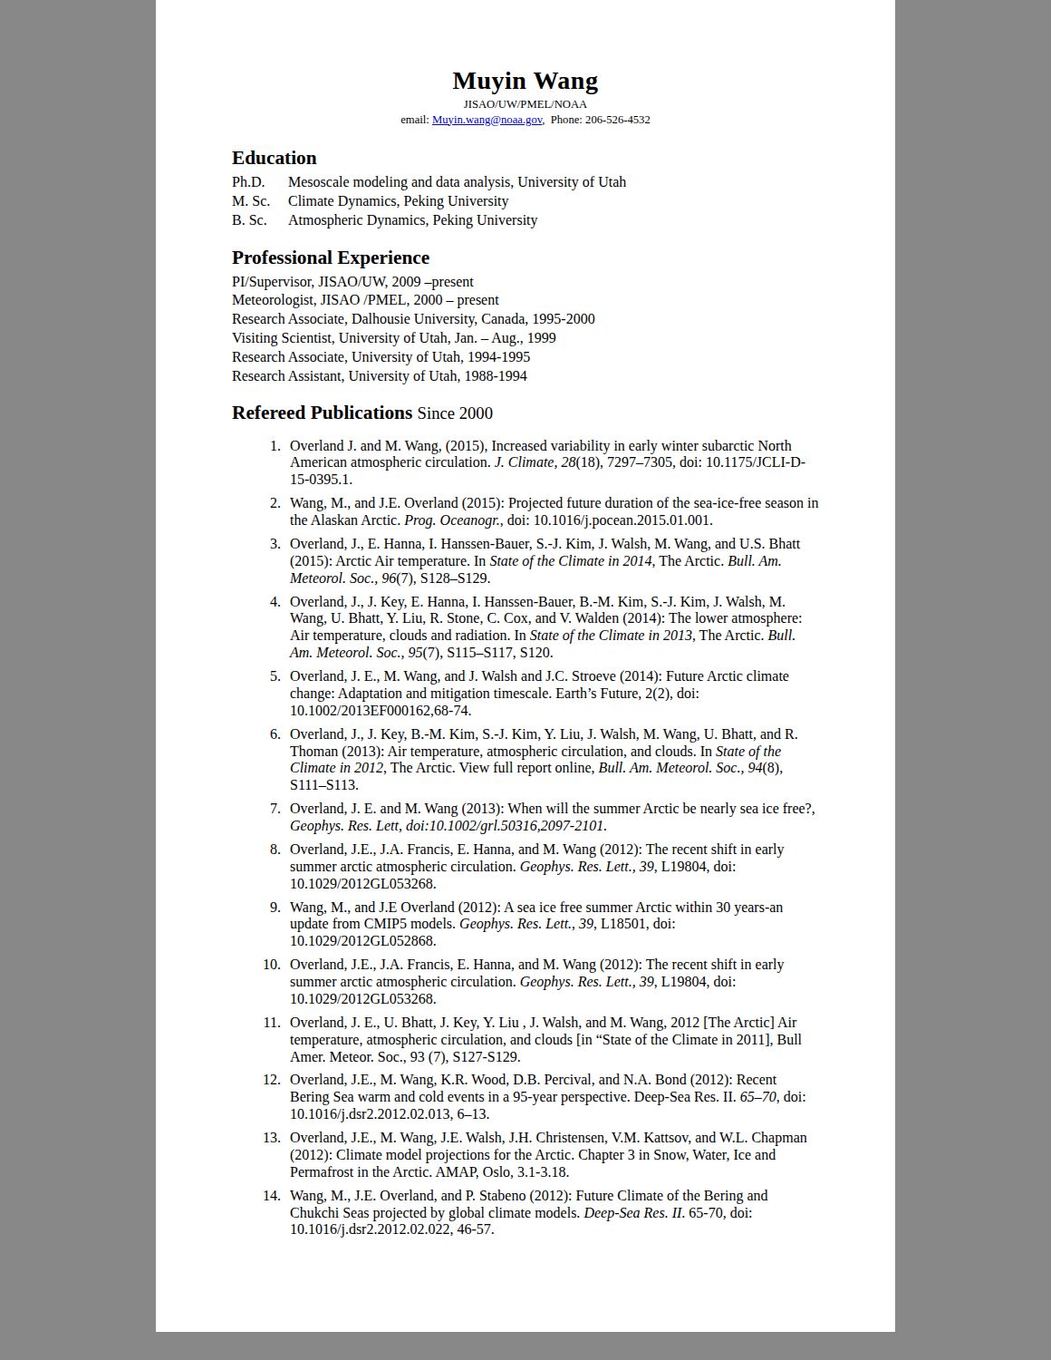Muyin Wang
JISAO/UW/PMEL/NOAA
email: Muyin.wang@noaa.gov, Phone: 206-526-4532
Education
Ph.D. Mesoscale modeling and data analysis, University of Utah
M. Sc. Climate Dynamics, Peking University
B. Sc. Atmospheric Dynamics, Peking University
Professional Experience
PI/Supervisor, JISAO/UW, 2009 –present
Meteorologist, JISAO /PMEL, 2000 – present
Research Associate, Dalhousie University, Canada, 1995-2000
Visiting Scientist, University of Utah, Jan. – Aug., 1999
Research Associate, University of Utah, 1994-1995
Research Assistant, University of Utah, 1988-1994
Refereed Publications Since 2000
Overland J. and M. Wang, (2015), Increased variability in early winter subarctic North American atmospheric circulation. J. Climate, 28(18), 7297–7305, doi: 10.1175/JCLI-D-15-0395.1.
Wang, M., and J.E. Overland (2015): Projected future duration of the sea-ice-free season in the Alaskan Arctic. Prog. Oceanogr., doi: 10.1016/j.pocean.2015.01.001.
Overland, J., E. Hanna, I. Hanssen-Bauer, S.-J. Kim, J. Walsh, M. Wang, and U.S. Bhatt (2015): Arctic Air temperature. In State of the Climate in 2014, The Arctic. Bull. Am. Meteorol. Soc., 96(7), S128–S129.
Overland, J., J. Key, E. Hanna, I. Hanssen-Bauer, B.-M. Kim, S.-J. Kim, J. Walsh, M. Wang, U. Bhatt, Y. Liu, R. Stone, C. Cox, and V. Walden (2014): The lower atmosphere: Air temperature, clouds and radiation. In State of the Climate in 2013, The Arctic. Bull. Am. Meteorol. Soc., 95(7), S115–S117, S120.
Overland, J. E., M. Wang, and J. Walsh and J.C. Stroeve (2014): Future Arctic climate change: Adaptation and mitigation timescale. Earth’s Future, 2(2), doi: 10.1002/2013EF000162,68-74.
Overland, J., J. Key, B.-M. Kim, S.-J. Kim, Y. Liu, J. Walsh, M. Wang, U. Bhatt, and R. Thoman (2013): Air temperature, atmospheric circulation, and clouds. In State of the Climate in 2012, The Arctic. View full report online, Bull. Am. Meteorol. Soc., 94(8), S111–S113.
Overland, J. E. and M. Wang (2013): When will the summer Arctic be nearly sea ice free?, Geophys. Res. Lett, doi:10.1002/grl.50316,2097-2101.
Overland, J.E., J.A. Francis, E. Hanna, and M. Wang (2012): The recent shift in early summer arctic atmospheric circulation. Geophys. Res. Lett., 39, L19804, doi: 10.1029/2012GL053268.
Wang, M., and J.E Overland (2012): A sea ice free summer Arctic within 30 years-an update from CMIP5 models. Geophys. Res. Lett., 39, L18501, doi: 10.1029/2012GL052868.
Overland, J.E., J.A. Francis, E. Hanna, and M. Wang (2012): The recent shift in early summer arctic atmospheric circulation. Geophys. Res. Lett., 39, L19804, doi: 10.1029/2012GL053268.
Overland, J. E., U. Bhatt, J. Key, Y. Liu , J. Walsh, and M. Wang, 2012 [The Arctic] Air temperature, atmospheric circulation, and clouds [in “State of the Climate in 2011], Bull Amer. Meteor. Soc., 93 (7), S127-S129.
Overland, J.E., M. Wang, K.R. Wood, D.B. Percival, and N.A. Bond (2012): Recent Bering Sea warm and cold events in a 95-year perspective. Deep-Sea Res. II. 65–70, doi: 10.1016/j.dsr2.2012.02.013, 6–13.
Overland, J.E., M. Wang, J.E. Walsh, J.H. Christensen, V.M. Kattsov, and W.L. Chapman (2012): Climate model projections for the Arctic. Chapter 3 in Snow, Water, Ice and Permafrost in the Arctic. AMAP, Oslo, 3.1-3.18.
Wang, M., J.E. Overland, and P. Stabeno (2012): Future Climate of the Bering and Chukchi Seas projected by global climate models. Deep-Sea Res. II. 65-70, doi: 10.1016/j.dsr2.2012.02.022, 46-57.